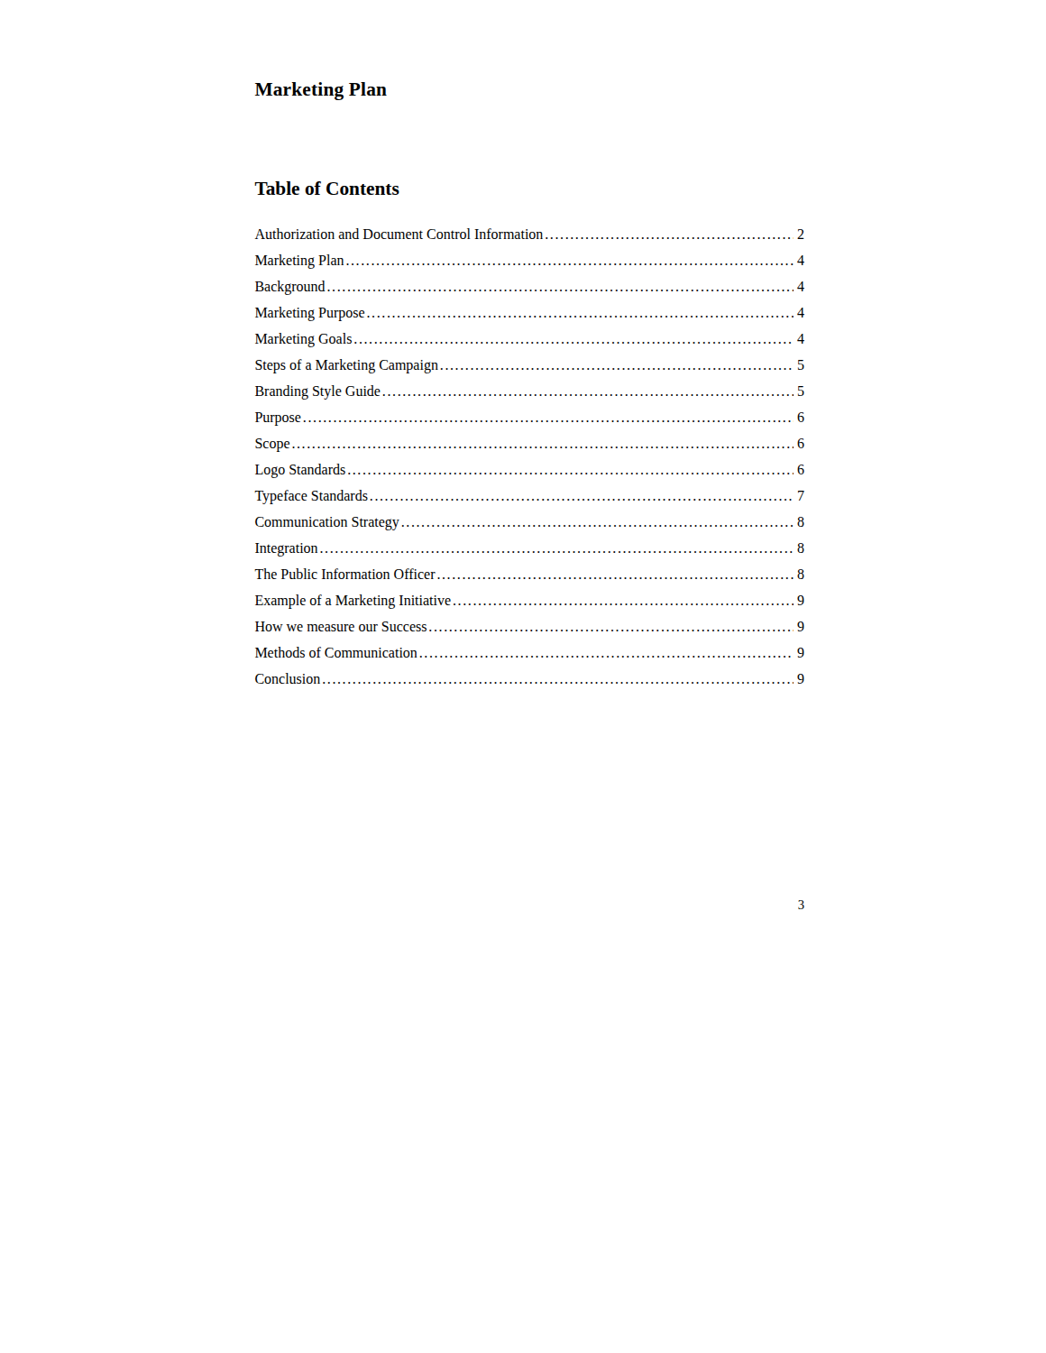Marketing Plan
Table of Contents
Authorization and Document Control Information ......................................................................... 2
Marketing Plan ................................................................................................................. 4
Background ................................................................................................................. 4
Marketing Purpose ..................................................................................................... 4
Marketing Goals ......................................................................................................... 4
Steps of a Marketing Campaign ................................................................................. 5
Branding Style Guide ....................................................................................................... 5
Purpose ..................................................................................................................... 6
Scope ......................................................................................................................... 6
Logo Standards ........................................................................................................... 6
Typeface Standards ..................................................................................................... 7
Communication Strategy ........................................................................................... 8
Integration ................................................................................................................. 8
The Public Information Officer ................................................................................. 8
Example of a Marketing Initiative ........................................................................... 9
How we measure our Success ................................................................................. 9
Methods of Communication ..................................................................................... 9
Conclusion ......................................................................................................................... 9
3